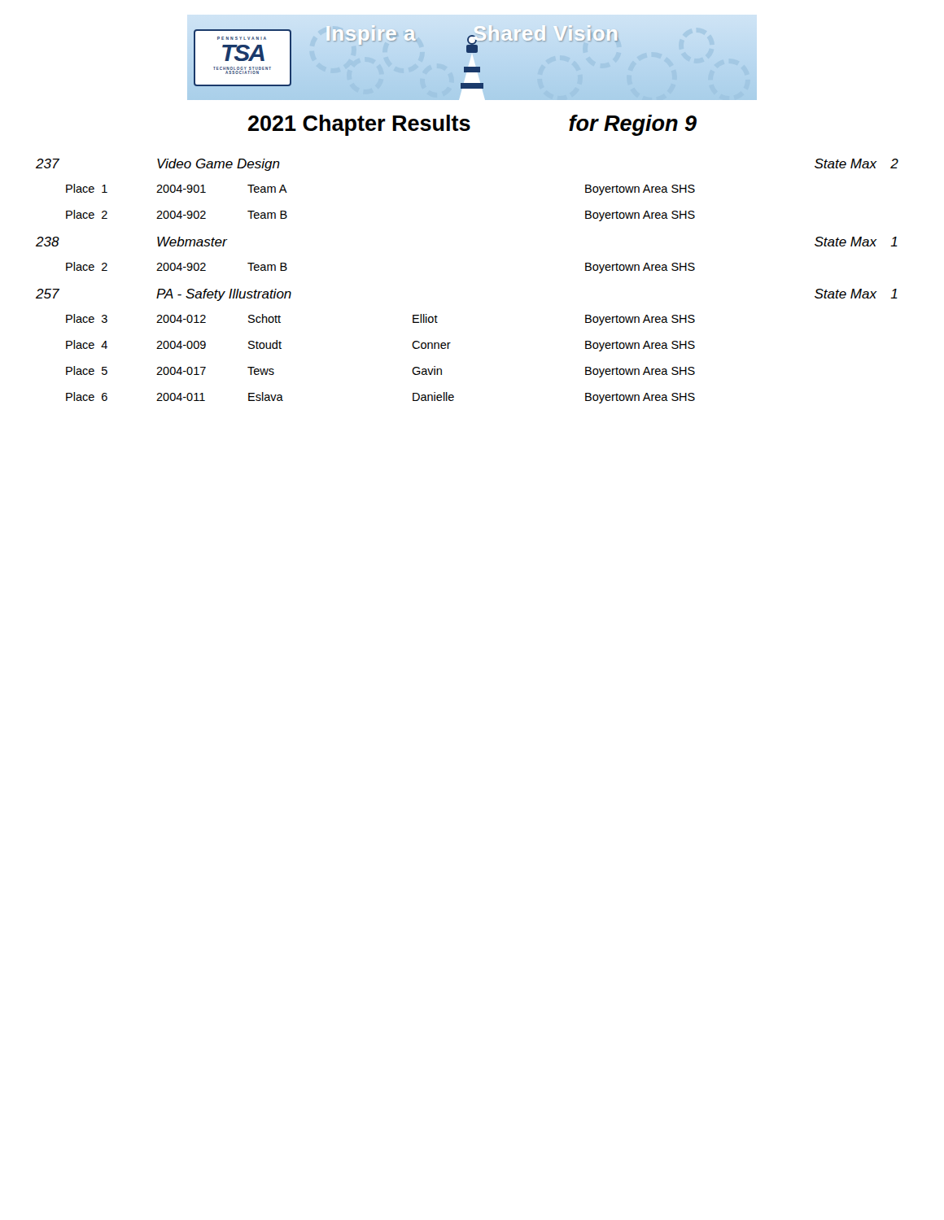PENNSYLVANIA
TSA
TECHNOLOGY STUDENT ASSOCIATION
Inspire a Shared Vision
2021 Chapter Results for Region 9
| 237 | Video Game Design | State Max | 2 |
| Place 1 | 2004-901 | Team A | | Boyertown Area SHS |
| Place 2 | 2004-902 | Team B | | Boyertown Area SHS |
| 238 | Webmaster | State Max | 1 |
| Place 2 | 2004-902 | Team B | | Boyertown Area SHS |
| 257 | PA - Safety Illustration | State Max | 1 |
| Place 3 | 2004-012 | Schott | Elliot | Boyertown Area SHS |
| Place 4 | 2004-009 | Stoudt | Conner | Boyertown Area SHS |
| Place 5 | 2004-017 | Tews | Gavin | Boyertown Area SHS |
| Place 6 | 2004-011 | Eslava | Danielle | Boyertown Area SHS |